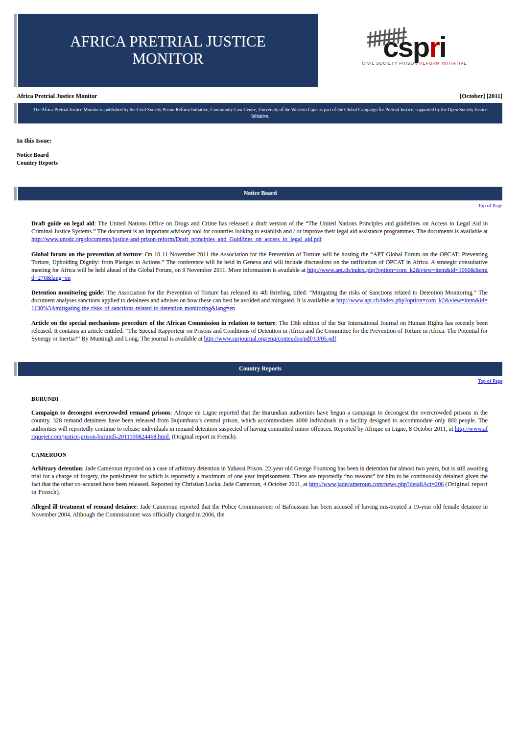AFRICA PRETRIAL JUSTICE
MONITOR
####cspri
CIVIL SOCIETY PRISON REFORM INITIATIVE
Africa Pretrial Justice Monitor [October] [2011]
The Africa Pretrial Justice Monitor is published by the Civil Society Prison Reform Initiative, Community Law Centre, University of the Western Cape as part of the Global Campaign for Pretrial Justice, supported by the Open Society Justice Initiative.
In this Issue:
Notice Board
Country Reports
Notice Board
Top of Page
Draft guide on legal aid: The United Nations Office on Drugs and Crime has released a draft version of the “The United Nations Principles and guidelines on Access to Legal Aid in Criminal Justice Systems.” The document is an important advisory tool for countries looking to establish and / or improve their legal aid assistance programmes. The documents is available at http://www.unodc.org/documents/justice-and-prison-reform/Draft_principles_and_Guidlines_on_access_to_legal_aid.pdf
Global forum on the prevention of torture: On 10-11 November 2011 the Association for the Prevention of Torture will be hosting the “APT Global Forum on the OPCAT: Preventing Torture, Upholding Dignity: from Pledges to Actions.” The conference will be held in Geneva and will include discussions on the ratification of OPCAT in Africa. A strategic consultative meeting for Africa will be held ahead of the Global Forum, on 9 November 2011. More information is available at http://www.apt.ch/index.php?option=com_k2&view=item&id=1060&Itemid=270&lang=en
Detention monitoring guide: The Association for the Prevention of Torture has released its 4th Briefing, titled: “Mitigating the risks of Sanctions related to Detention Monitoring.” The document analyses sanctions applied to detainees and advises on how these can best be avoided and mitigated. It is available at http://www.apt.ch/index.php?option=com_k2&view=item&id=1130%3Amitigating-the-risks-of-sanctions-related-to-detention-monitoring&lang=en
Article on the special mechanisms procedure of the African Commission in relation to torture: The 13th edition of the Sur International Journal on Human Rights has recently been released. It contains an article entitled: “The Special Rapporteur on Prisons and Conditions of Detention in Africa and the Committee for the Prevention of Torture in Africa: The Potential for Synergy or Inertia?” By Muntingh and Long. The journal is available at http://www.surjournal.org/eng/conteudos/pdf/13/05.pdf
Country Reports
Top of Page
BURUNDI
Campaign to decongest overcrowded remand prisons: Afrique en Ligne reported that the Burundian authorities have begun a campaign to decongest the overcrowded prisons in the country. 328 remand detainees have been released from Bujumbura’s central prison, which accommodates 4000 individuals in a facility designed to accommodate only 800 people. The authorities will reportedly continue to release individuals in remand detention suspected of having committed minor offences. Reported by Afrique en Ligne, 8 October 2011, at http://www.afriquejet.com/justice-prison-burundi-2011100824468.html. (Original report in French).
CAMEROON
Arbitrary detention: Jade Cameroun reported on a case of arbitrary detention in Yabassi Prison. 22-year old George Fountong has been in detention for almost two years, but is still awaiting trial for a charge of forgery, the punishment for which is reportedly a maximum of one year imprisonment. There are reportedly “no reasons” for him to be continuously detained given the fact that the other co-accused have been released. Reported by Christian Locka, Jade Cameroun, 4 October 2011, at http://www.jadecameroun.com/news.php?detailAct=206 (Original report in French).
Alleged ill-treatment of remand detainee: Jade Cameroun reported that the Police Commissioner of Bafoussam has been accused of having mis-treated a 19-year old female detainee in November 2004. Although the Commissioner was officially charged in 2006, the